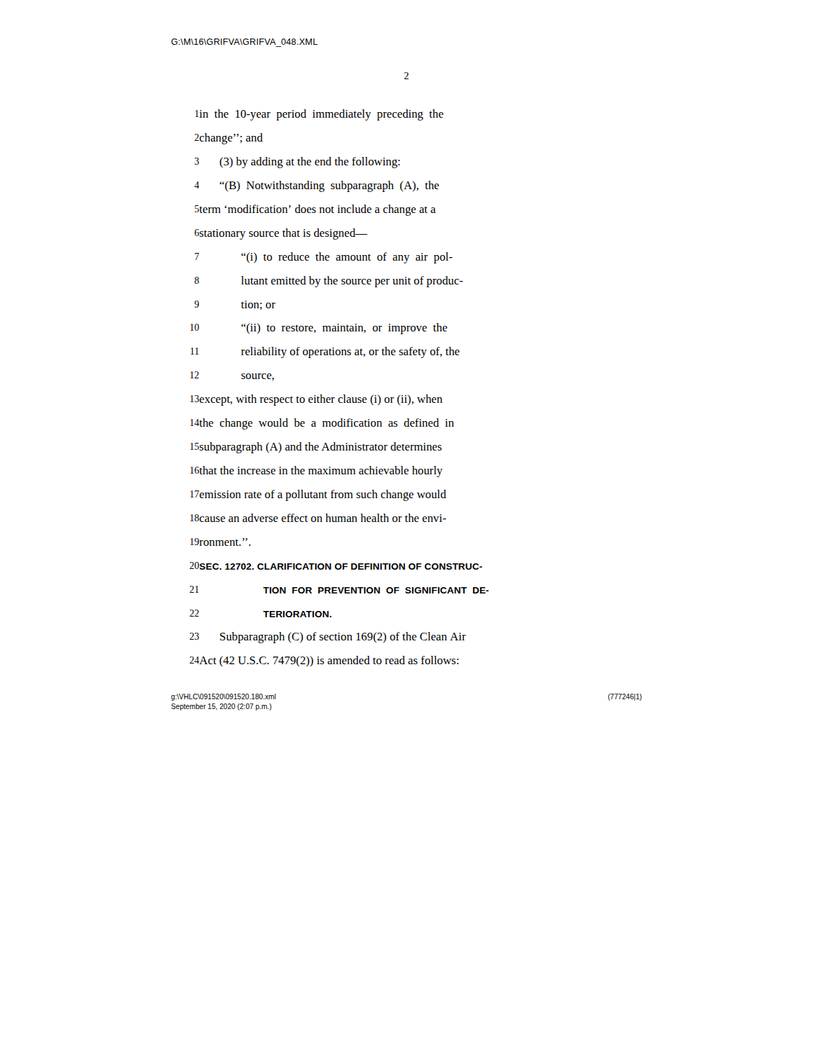G:\M\16\GRIFVA\GRIFVA_048.XML
2
| 1 | in the 10-year period immediately preceding the |
| 2 | change’’; and |
| 3 | (3) by adding at the end the following: |
| 4 | “(B) Notwithstanding subparagraph (A), the |
| 5 | term ‘modification’ does not include a change at a |
| 6 | stationary source that is designed— |
| 7 | “(i) to reduce the amount of any air pol- |
| 8 | lutant emitted by the source per unit of produc- |
| 9 | tion; or |
| 10 | “(ii) to restore, maintain, or improve the |
| 11 | reliability of operations at, or the safety of, the |
| 12 | source, |
| 13 | except, with respect to either clause (i) or (ii), when |
| 14 | the change would be a modification as defined in |
| 15 | subparagraph (A) and the Administrator determines |
| 16 | that the increase in the maximum achievable hourly |
| 17 | emission rate of a pollutant from such change would |
| 18 | cause an adverse effect on human health or the envi- |
| 19 | ronment.’’. |
| 20 | SEC. 12702. CLARIFICATION OF DEFINITION OF CONSTRUC- |
| 21 | TION FOR PREVENTION OF SIGNIFICANT DE- |
| 22 | TERIORATION. |
| 23 | Subparagraph (C) of section 169(2) of the Clean Air |
| 24 | Act (42 U.S.C. 7479(2)) is amended to read as follows: |
(777246|1) g:\VHLC\091520\091520.180.xml
September 15, 2020 (2:07 p.m.)